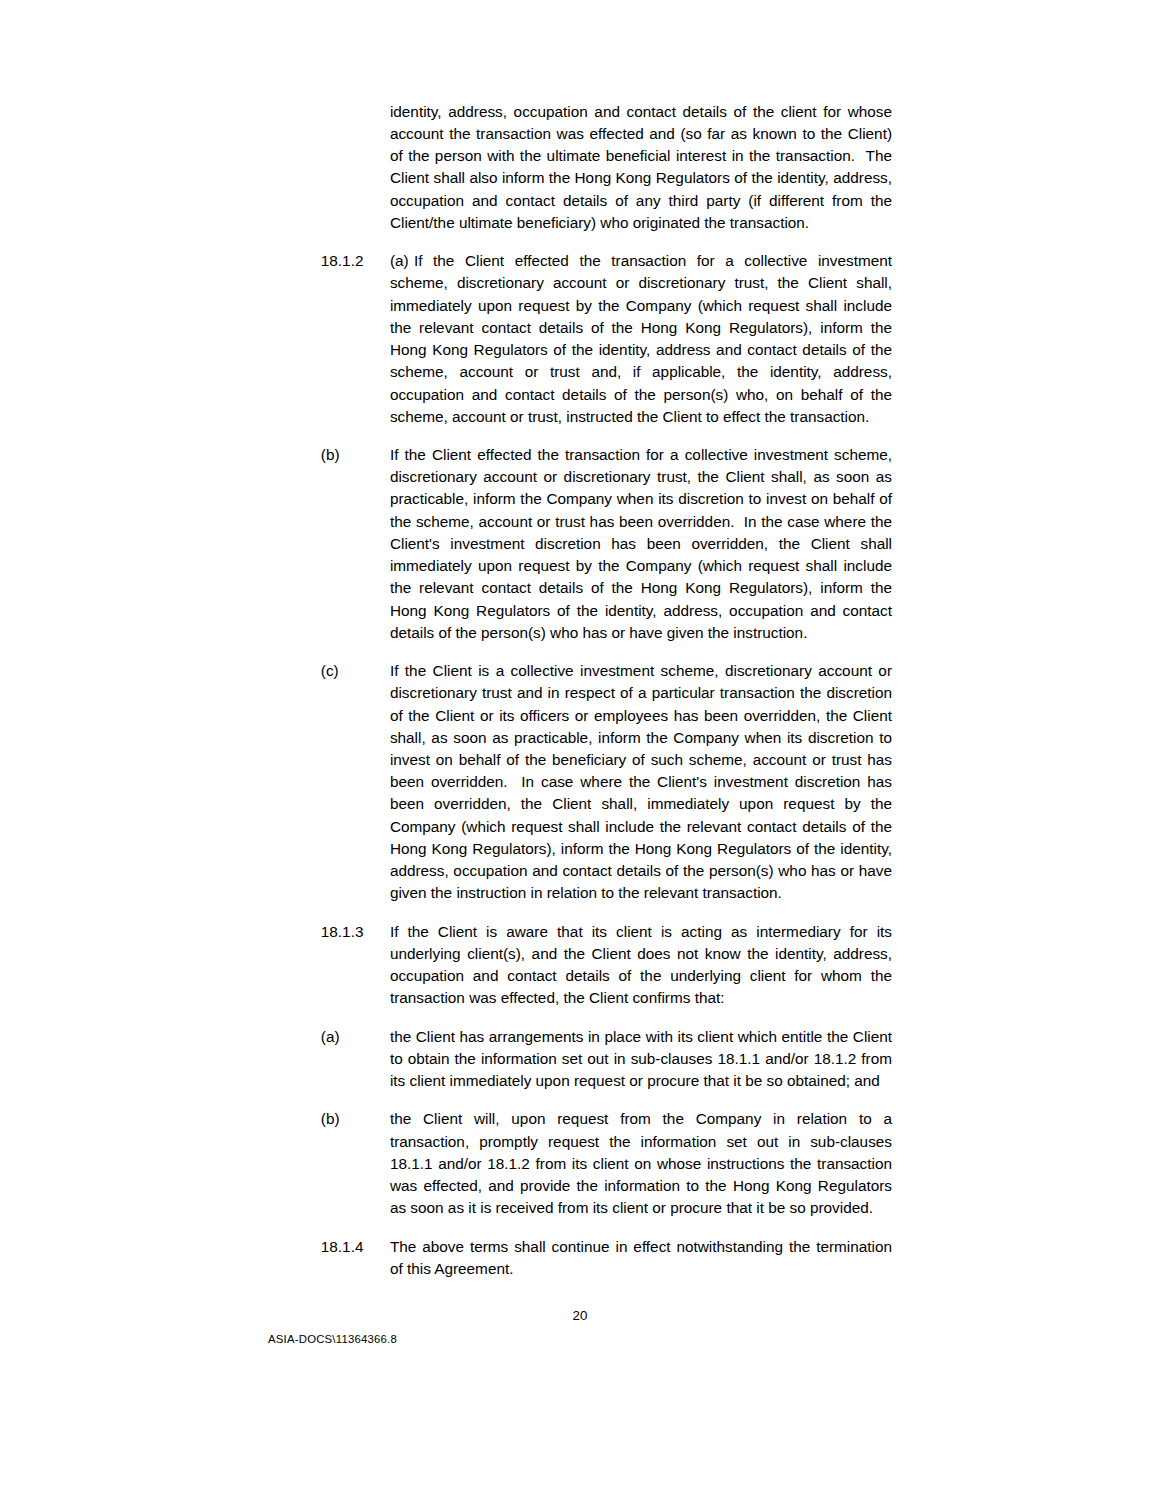identity, address, occupation and contact details of the client for whose account the transaction was effected and (so far as known to the Client) of the person with the ultimate beneficial interest in the transaction. The Client shall also inform the Hong Kong Regulators of the identity, address, occupation and contact details of any third party (if different from the Client/the ultimate beneficiary) who originated the transaction.
18.1.2
(a) If the Client effected the transaction for a collective investment scheme, discretionary account or discretionary trust, the Client shall, immediately upon request by the Company (which request shall include the relevant contact details of the Hong Kong Regulators), inform the Hong Kong Regulators of the identity, address and contact details of the scheme, account or trust and, if applicable, the identity, address, occupation and contact details of the person(s) who, on behalf of the scheme, account or trust, instructed the Client to effect the transaction.
(b)
If the Client effected the transaction for a collective investment scheme, discretionary account or discretionary trust, the Client shall, as soon as practicable, inform the Company when its discretion to invest on behalf of the scheme, account or trust has been overridden. In the case where the Client's investment discretion has been overridden, the Client shall immediately upon request by the Company (which request shall include the relevant contact details of the Hong Kong Regulators), inform the Hong Kong Regulators of the identity, address, occupation and contact details of the person(s) who has or have given the instruction.
(c)
If the Client is a collective investment scheme, discretionary account or discretionary trust and in respect of a particular transaction the discretion of the Client or its officers or employees has been overridden, the Client shall, as soon as practicable, inform the Company when its discretion to invest on behalf of the beneficiary of such scheme, account or trust has been overridden. In case where the Client's investment discretion has been overridden, the Client shall, immediately upon request by the Company (which request shall include the relevant contact details of the Hong Kong Regulators), inform the Hong Kong Regulators of the identity, address, occupation and contact details of the person(s) who has or have given the instruction in relation to the relevant transaction.
18.1.3
If the Client is aware that its client is acting as intermediary for its underlying client(s), and the Client does not know the identity, address, occupation and contact details of the underlying client for whom the transaction was effected, the Client confirms that:
(a)
the Client has arrangements in place with its client which entitle the Client to obtain the information set out in sub-clauses 18.1.1 and/or 18.1.2 from its client immediately upon request or procure that it be so obtained; and
(b)
the Client will, upon request from the Company in relation to a transaction, promptly request the information set out in sub-clauses 18.1.1 and/or 18.1.2 from its client on whose instructions the transaction was effected, and provide the information to the Hong Kong Regulators as soon as it is received from its client or procure that it be so provided.
18.1.4
The above terms shall continue in effect notwithstanding the termination of this Agreement.
20
ASIA-DOCS\11364366.8